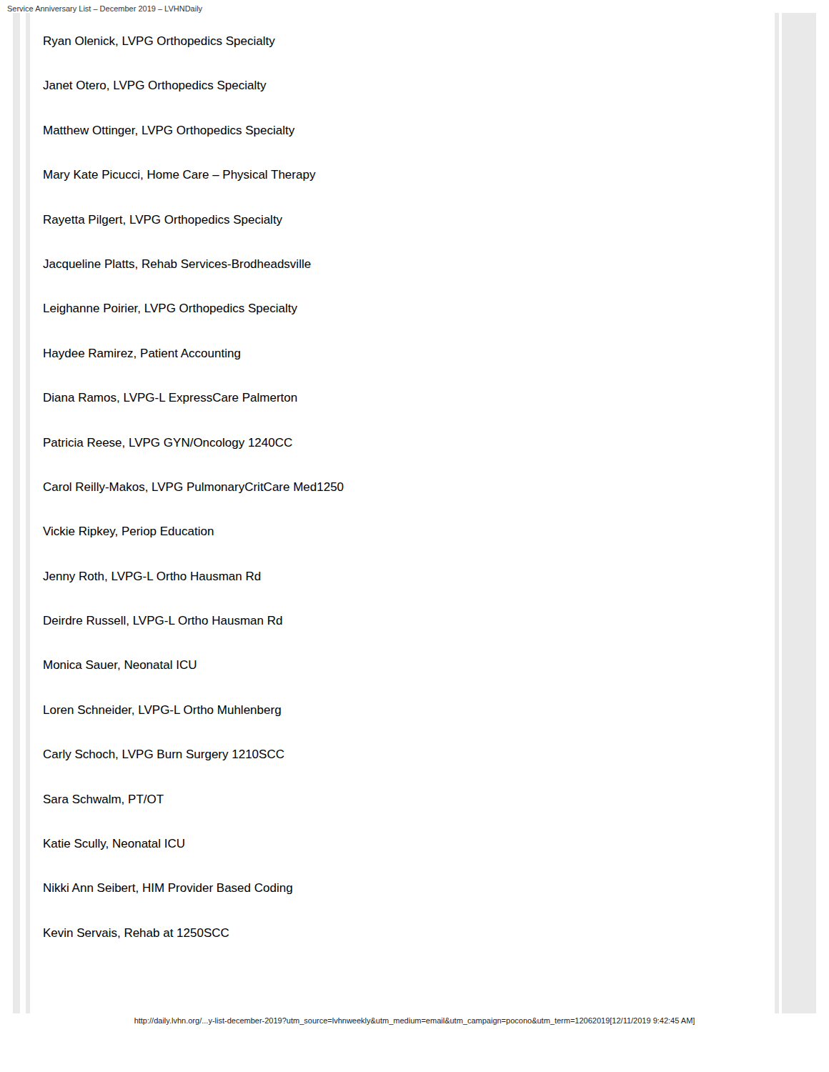Service Anniversary List – December 2019 – LVHNDaily
Ryan Olenick, LVPG Orthopedics Specialty
Janet Otero, LVPG Orthopedics Specialty
Matthew Ottinger, LVPG Orthopedics Specialty
Mary Kate Picucci, Home Care – Physical Therapy
Rayetta Pilgert, LVPG Orthopedics Specialty
Jacqueline Platts, Rehab Services-Brodheadsville
Leighanne Poirier, LVPG Orthopedics Specialty
Haydee Ramirez, Patient Accounting
Diana Ramos, LVPG-L ExpressCare Palmerton
Patricia Reese, LVPG GYN/Oncology 1240CC
Carol Reilly-Makos, LVPG PulmonaryCritCare Med1250
Vickie Ripkey, Periop Education
Jenny Roth, LVPG-L Ortho Hausman Rd
Deirdre Russell, LVPG-L Ortho Hausman Rd
Monica Sauer, Neonatal ICU
Loren Schneider, LVPG-L Ortho Muhlenberg
Carly Schoch, LVPG Burn Surgery 1210SCC
Sara Schwalm, PT/OT
Katie Scully, Neonatal ICU
Nikki Ann Seibert, HIM Provider Based Coding
Kevin Servais, Rehab at 1250SCC
http://daily.lvhn.org/...y-list-december-2019?utm_source=lvhnweekly&utm_medium=email&utm_campaign=pocono&utm_term=12062019[12/11/2019 9:42:45 AM]